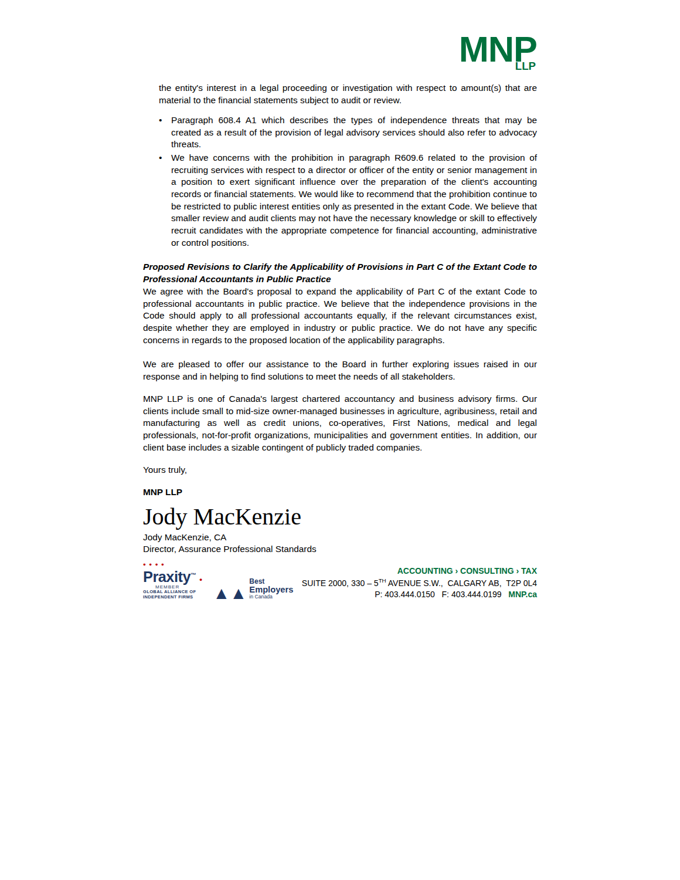MNP LLP
the entity's interest in a legal proceeding or investigation with respect to amount(s) that are material to the financial statements subject to audit or review.
Paragraph 608.4 A1 which describes the types of independence threats that may be created as a result of the provision of legal advisory services should also refer to advocacy threats.
We have concerns with the prohibition in paragraph R609.6 related to the provision of recruiting services with respect to a director or officer of the entity or senior management in a position to exert significant influence over the preparation of the client's accounting records or financial statements. We would like to recommend that the prohibition continue to be restricted to public interest entities only as presented in the extant Code. We believe that smaller review and audit clients may not have the necessary knowledge or skill to effectively recruit candidates with the appropriate competence for financial accounting, administrative or control positions.
Proposed Revisions to Clarify the Applicability of Provisions in Part C of the Extant Code to Professional Accountants in Public Practice
We agree with the Board's proposal to expand the applicability of Part C of the extant Code to professional accountants in public practice. We believe that the independence provisions in the Code should apply to all professional accountants equally, if the relevant circumstances exist, despite whether they are employed in industry or public practice. We do not have any specific concerns in regards to the proposed location of the applicability paragraphs.
We are pleased to offer our assistance to the Board in further exploring issues raised in our response and in helping to find solutions to meet the needs of all stakeholders.
MNP LLP is one of Canada's largest chartered accountancy and business advisory firms. Our clients include small to mid-size owner-managed businesses in agriculture, agribusiness, retail and manufacturing as well as credit unions, co-operatives, First Nations, medical and legal professionals, not-for-profit organizations, municipalities and government entities. In addition, our client base includes a sizable contingent of publicly traded companies.
Yours truly,
MNP LLP
Jody MacKenzie
Jody MacKenzie, CA
Director, Assurance Professional Standards
• • • •
Praxity™ •
MEMBER
GLOBAL ALLIANCE OF
INDEPENDENT FIRMS
▲▲
Best
Employers
in Canada
ACCOUNTING › CONSULTING › TAX
SUITE 2000, 330 – 5TH AVENUE S.W., CALGARY AB, T2P 0L4
P: 403.444.0150 F: 403.444.0199 MNP.ca